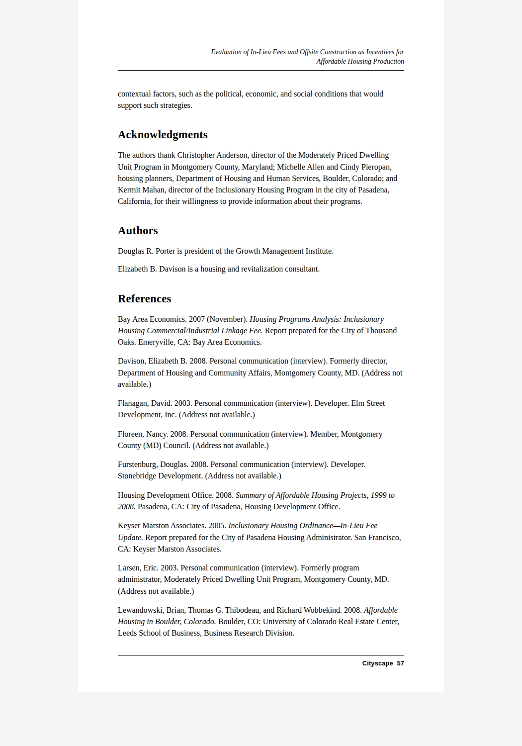Evaluation of In-Lieu Fees and Offsite Construction as Incentives for
Affordable Housing Production
contextual factors, such as the political, economic, and social conditions that would support such strategies.
Acknowledgments
The authors thank Christopher Anderson, director of the Moderately Priced Dwelling Unit Program in Montgomery County, Maryland; Michelle Allen and Cindy Pieropan, housing planners, Department of Housing and Human Services, Boulder, Colorado; and Kermit Mahan, director of the Inclusionary Housing Program in the city of Pasadena, California, for their willingness to provide information about their programs.
Authors
Douglas R. Porter is president of the Growth Management Institute.
Elizabeth B. Davison is a housing and revitalization consultant.
References
Bay Area Economics. 2007 (November). Housing Programs Analysis: Inclusionary Housing Commercial/Industrial Linkage Fee. Report prepared for the City of Thousand Oaks. Emeryville, CA: Bay Area Economics.
Davison, Elizabeth B. 2008. Personal communication (interview). Formerly director, Department of Housing and Community Affairs, Montgomery County, MD. (Address not available.)
Flanagan, David. 2003. Personal communication (interview). Developer. Elm Street Development, Inc. (Address not available.)
Floreen, Nancy. 2008. Personal communication (interview). Member, Montgomery County (MD) Council. (Address not available.)
Furstenburg, Douglas. 2008. Personal communication (interview). Developer. Stonebridge Development. (Address not available.)
Housing Development Office. 2008. Summary of Affordable Housing Projects, 1999 to 2008. Pasadena, CA: City of Pasadena, Housing Development Office.
Keyser Marston Associates. 2005. Inclusionary Housing Ordinance—In-Lieu Fee Update. Report prepared for the City of Pasadena Housing Administrator. San Francisco, CA: Keyser Marston Associates.
Larsen, Eric. 2003. Personal communication (interview). Formerly program administrator, Moderately Priced Dwelling Unit Program, Montgomery County, MD. (Address not available.)
Lewandowski, Brian, Thomas G. Thibodeau, and Richard Wobbekind. 2008. Affordable Housing in Boulder, Colorado. Boulder, CO: University of Colorado Real Estate Center, Leeds School of Business, Business Research Division.
Cityscape 57